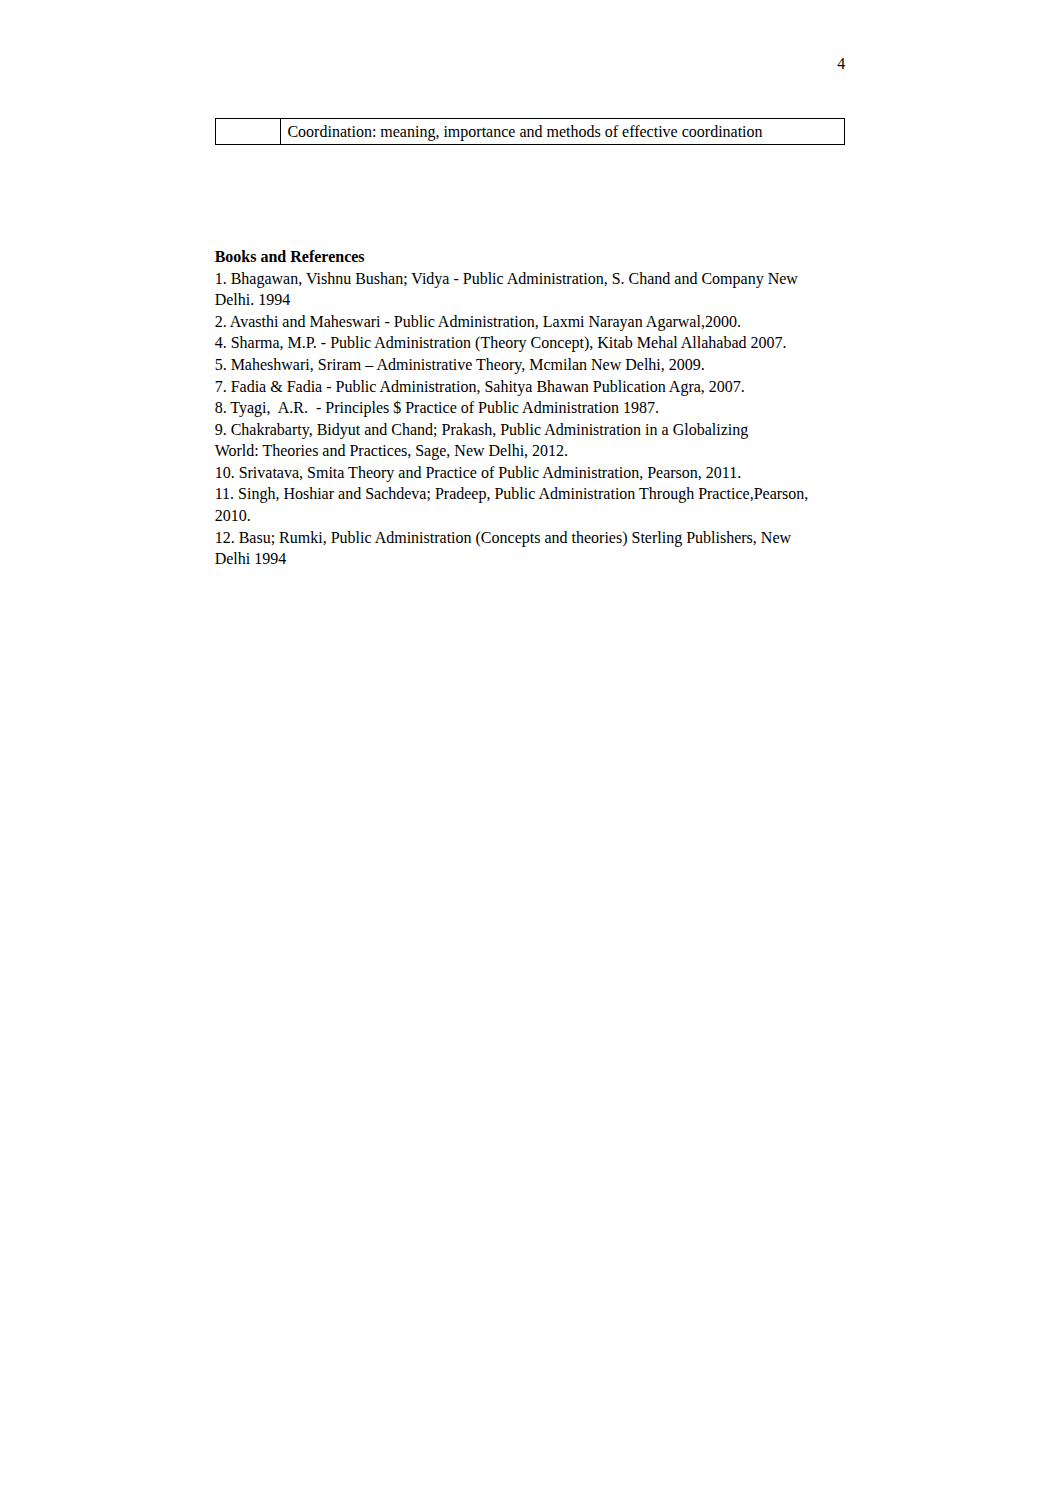4
| | Coordination: meaning, importance and methods of effective coordination |
Books and References
1. Bhagawan, Vishnu Bushan; Vidya - Public Administration, S. Chand and Company New
Delhi. 1994
2. Avasthi and Maheswari - Public Administration, Laxmi Narayan Agarwal,2000.
4. Sharma, M.P. - Public Administration (Theory Concept), Kitab Mehal Allahabad 2007.
5. Maheshwari, Sriram – Administrative Theory, Mcmilan New Delhi, 2009.
7. Fadia & Fadia - Public Administration, Sahitya Bhawan Publication Agra, 2007.
8. Tyagi, A.R. - Principles $ Practice of Public Administration 1987.
9. Chakrabarty, Bidyut and Chand; Prakash, Public Administration in a Globalizing
World: Theories and Practices, Sage, New Delhi, 2012.
10. Srivatava, Smita Theory and Practice of Public Administration, Pearson, 2011.
11. Singh, Hoshiar and Sachdeva; Pradeep, Public Administration Through Practice,Pearson,
2010.
12. Basu; Rumki, Public Administration (Concepts and theories) Sterling Publishers, New
Delhi 1994